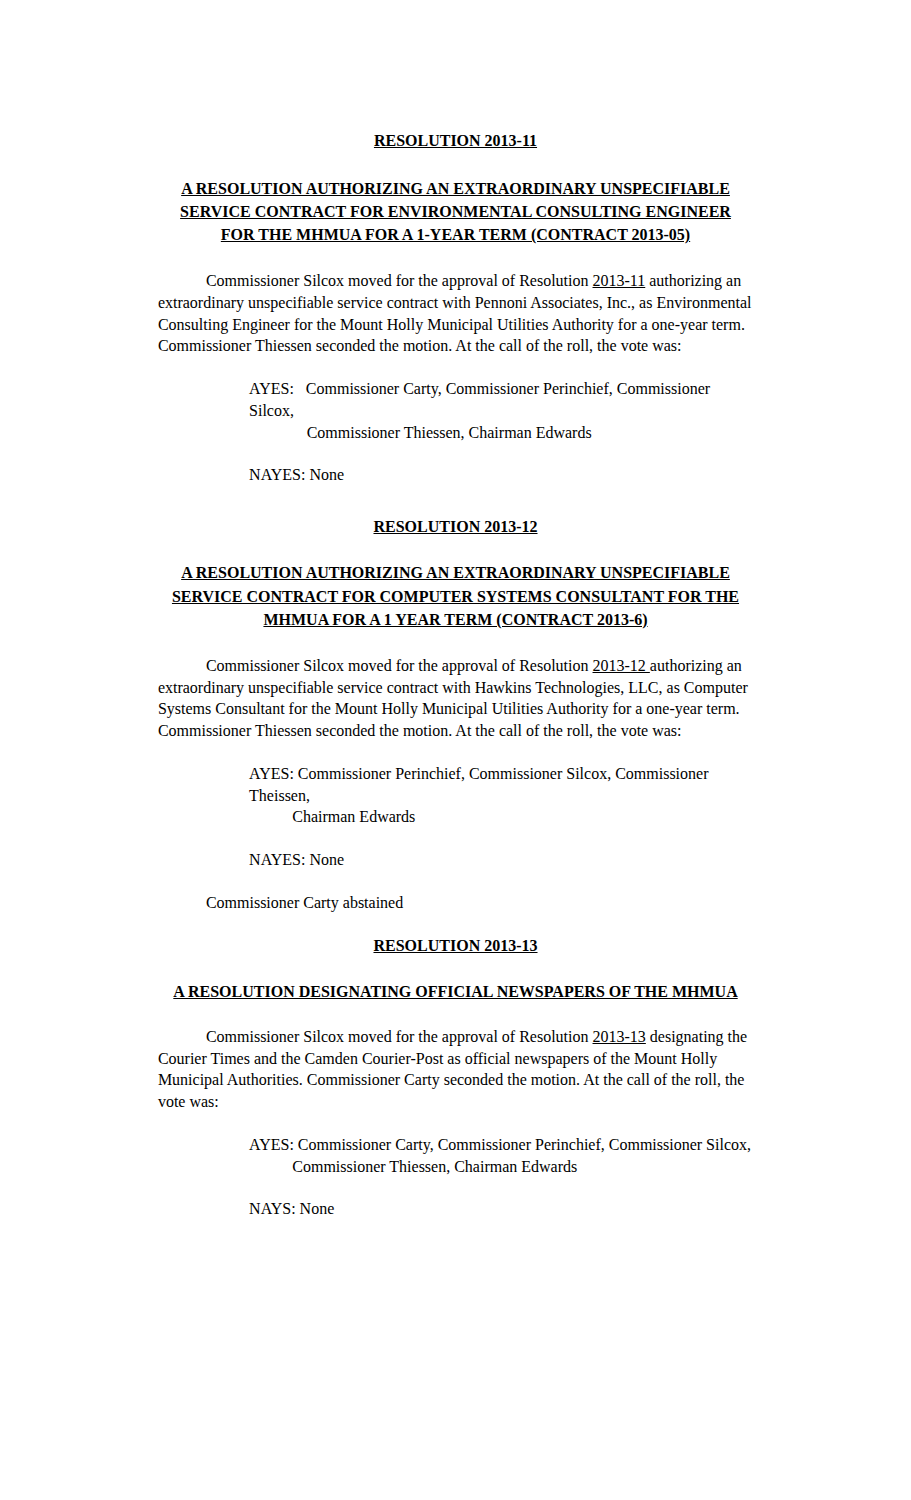Resolution 2013-11
A Resolution Authorizing an Extraordinary Unspecifiable
Service Contract for Environmental Consulting Engineer
for the MHMUA for a 1-Year Term (Contract 2013-05)
Commissioner Silcox moved for the approval of Resolution 2013-11 authorizing an extraordinary unspecifiable service contract with Pennoni Associates, Inc., as Environmental Consulting Engineer for the Mount Holly Municipal Utilities Authority for a one-year term. Commissioner Thiessen seconded the motion. At the call of the roll, the vote was:
AYES: Commissioner Carty, Commissioner Perinchief, Commissioner Silcox,
Commissioner Thiessen, Chairman Edwards
NAYES: None
Resolution 2013-12
A Resolution Authorizing an Extraordinary Unspecifiable
Service Contract for Computer Systems Consultant for the
MHMUA for a 1 Year Term (Contract 2013-6)
Commissioner Silcox moved for the approval of Resolution 2013-12 authorizing an extraordinary unspecifiable service contract with Hawkins Technologies, LLC, as Computer Systems Consultant for the Mount Holly Municipal Utilities Authority for a one-year term. Commissioner Thiessen seconded the motion. At the call of the roll, the vote was:
AYES: Commissioner Perinchief, Commissioner Silcox, Commissioner Theissen,
Chairman Edwards
NAYES: None
Commissioner Carty abstained
Resolution 2013-13
A Resolution Designating Official Newspapers of the MHMUA
Commissioner Silcox moved for the approval of Resolution 2013-13 designating the Courier Times and the Camden Courier-Post as official newspapers of the Mount Holly Municipal Authorities. Commissioner Carty seconded the motion. At the call of the roll, the vote was:
AYES: Commissioner Carty, Commissioner Perinchief, Commissioner Silcox,
Commissioner Thiessen, Chairman Edwards
NAYS: None